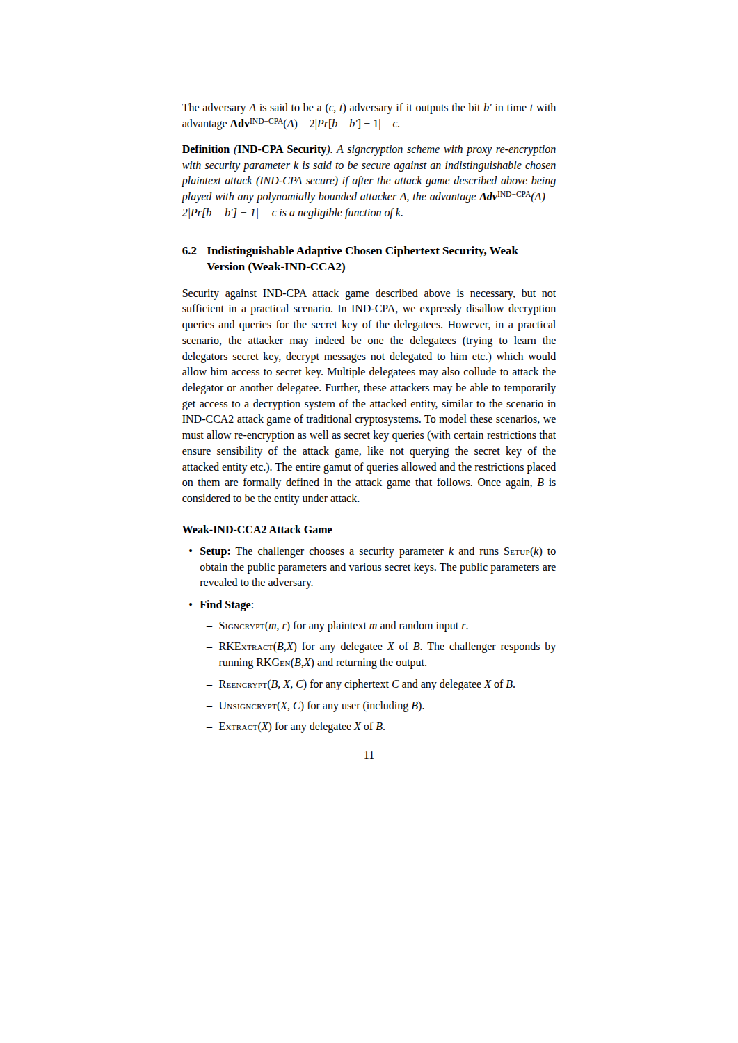The adversary A is said to be a (ϵ, t) adversary if it outputs the bit b′ in time t with advantage AdvIND−CPA(A) = 2|Pr[b = b′] − 1| = ϵ.
Definition (IND-CPA Security). A signcryption scheme with proxy re-encryption with security parameter k is said to be secure against an indistinguishable chosen plaintext attack (IND-CPA secure) if after the attack game described above being played with any polynomially bounded attacker A, the advantage AdvIND−CPA(A) = 2|Pr[b = b′] − 1| = ϵ is a negligible function of k.
6.2 Indistinguishable Adaptive Chosen Ciphertext Security, Weak Version (Weak-IND-CCA2)
Security against IND-CPA attack game described above is necessary, but not sufficient in a practical scenario. In IND-CPA, we expressly disallow decryption queries and queries for the secret key of the delegatees. However, in a practical scenario, the attacker may indeed be one the delegatees (trying to learn the delegators secret key, decrypt messages not delegated to him etc.) which would allow him access to secret key. Multiple delegatees may also collude to attack the delegator or another delegatee. Further, these attackers may be able to temporarily get access to a decryption system of the attacked entity, similar to the scenario in IND-CCA2 attack game of traditional cryptosystems. To model these scenarios, we must allow re-encryption as well as secret key queries (with certain restrictions that ensure sensibility of the attack game, like not querying the secret key of the attacked entity etc.). The entire gamut of queries allowed and the restrictions placed on them are formally defined in the attack game that follows. Once again, B is considered to be the entity under attack.
Weak-IND-CCA2 Attack Game
Setup: The challenger chooses a security parameter k and runs Setup(k) to obtain the public parameters and various secret keys. The public parameters are revealed to the adversary.
Find Stage:
Signcrypt(m, r) for any plaintext m and random input r.
RKExtract(B,X) for any delegatee X of B. The challenger responds by running RKGen(B,X) and returning the output.
Reencrypt(B, X, C) for any ciphertext C and any delegatee X of B.
Unsigncrypt(X, C) for any user (including B).
Extract(X) for any delegatee X of B.
11